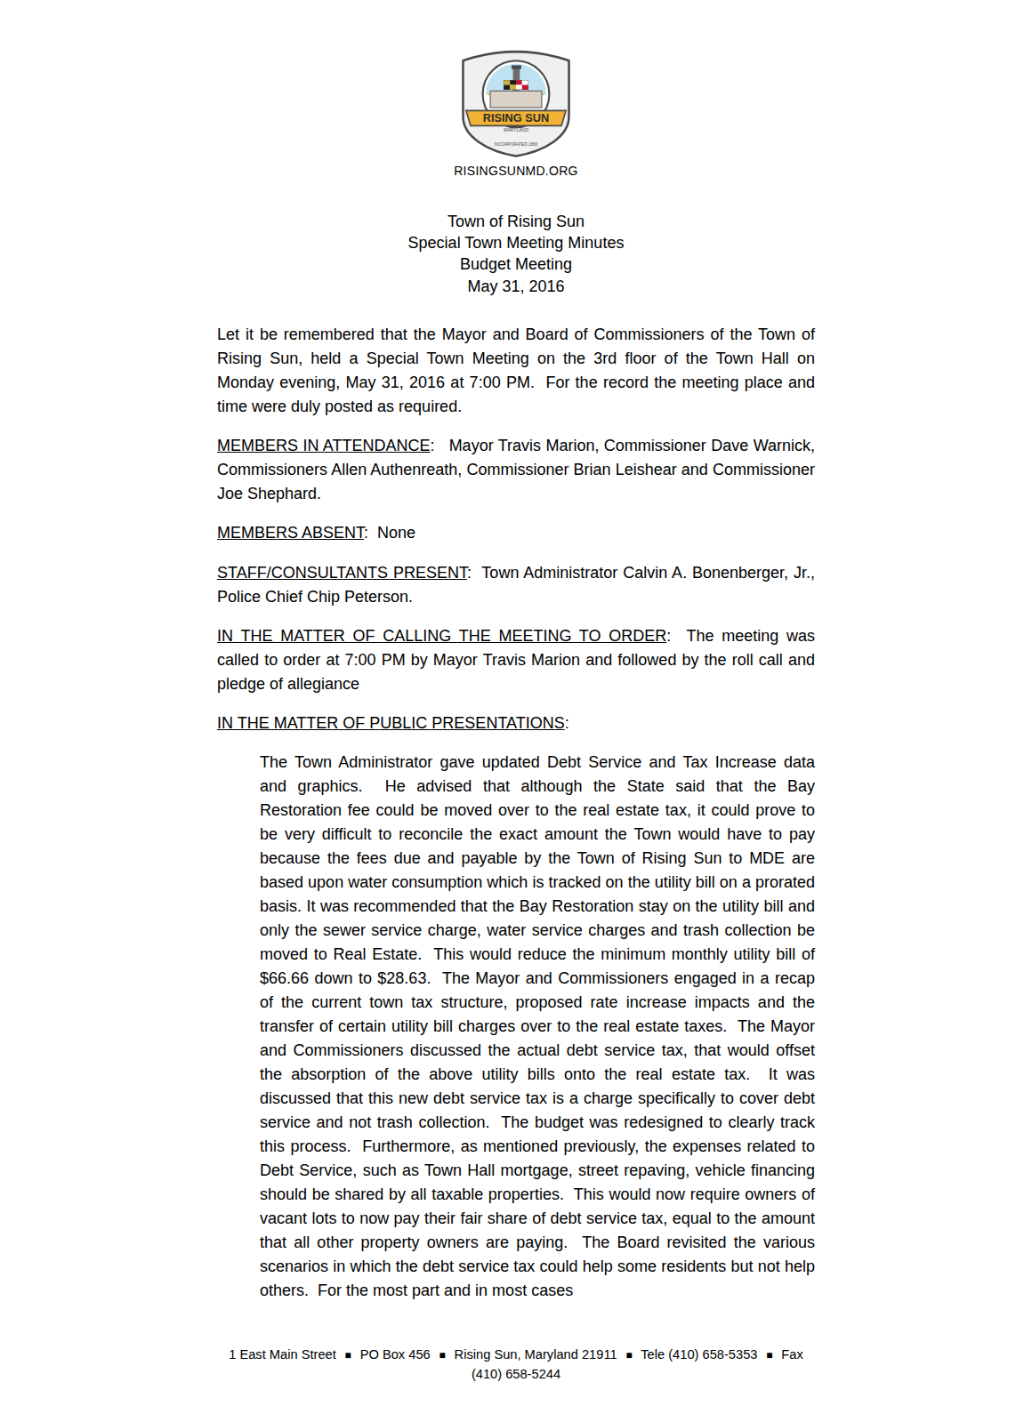RISING SUN MARYLAND INCORPORATED 1860
RISINGSUNMD.ORG
Town of Rising Sun
Special Town Meeting Minutes
Budget Meeting
May 31, 2016
Let it be remembered that the Mayor and Board of Commissioners of the Town of Rising Sun, held a Special Town Meeting on the 3rd floor of the Town Hall on Monday evening, May 31, 2016 at 7:00 PM. For the record the meeting place and time were duly posted as required.
MEMBERS IN ATTENDANCE: Mayor Travis Marion, Commissioner Dave Warnick, Commissioners Allen Authenreath, Commissioner Brian Leishear and Commissioner Joe Shephard.
MEMBERS ABSENT: None
STAFF/CONSULTANTS PRESENT: Town Administrator Calvin A. Bonenberger, Jr., Police Chief Chip Peterson.
IN THE MATTER OF CALLING THE MEETING TO ORDER: The meeting was called to order at 7:00 PM by Mayor Travis Marion and followed by the roll call and pledge of allegiance
IN THE MATTER OF PUBLIC PRESENTATIONS:
The Town Administrator gave updated Debt Service and Tax Increase data and graphics. He advised that although the State said that the Bay Restoration fee could be moved over to the real estate tax, it could prove to be very difficult to reconcile the exact amount the Town would have to pay because the fees due and payable by the Town of Rising Sun to MDE are based upon water consumption which is tracked on the utility bill on a prorated basis. It was recommended that the Bay Restoration stay on the utility bill and only the sewer service charge, water service charges and trash collection be moved to Real Estate. This would reduce the minimum monthly utility bill of $66.66 down to $28.63. The Mayor and Commissioners engaged in a recap of the current town tax structure, proposed rate increase impacts and the transfer of certain utility bill charges over to the real estate taxes. The Mayor and Commissioners discussed the actual debt service tax, that would offset the absorption of the above utility bills onto the real estate tax. It was discussed that this new debt service tax is a charge specifically to cover debt service and not trash collection. The budget was redesigned to clearly track this process. Furthermore, as mentioned previously, the expenses related to Debt Service, such as Town Hall mortgage, street repaving, vehicle financing should be shared by all taxable properties. This would now require owners of vacant lots to now pay their fair share of debt service tax, equal to the amount that all other property owners are paying. The Board revisited the various scenarios in which the debt service tax could help some residents but not help others. For the most part and in most cases
1 East Main Street ■ PO Box 456 ■ Rising Sun, Maryland 21911 ■ Tele (410) 658-5353 ■ Fax (410) 658-5244